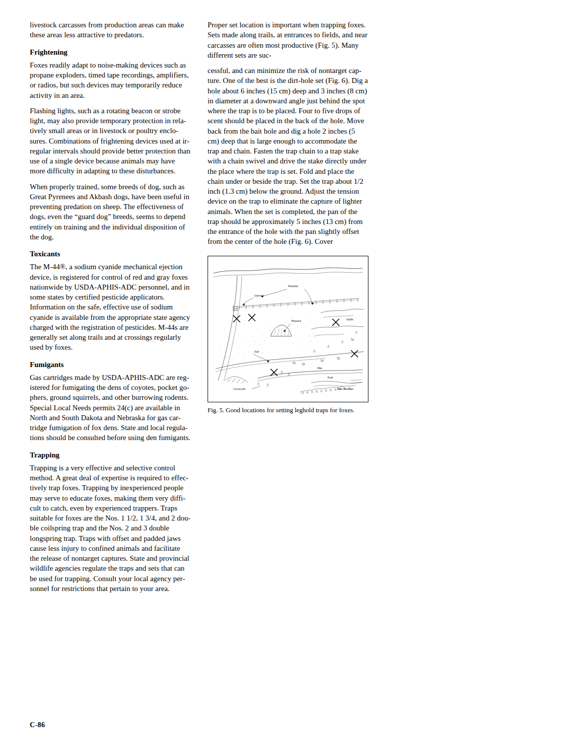livestock carcasses from production areas can make these areas less attractive to predators.
Frightening
Foxes readily adapt to noise-making devices such as propane exploders, timed tape recordings, amplifiers, or radios, but such devices may temporarily reduce activity in an area.
Flashing lights, such as a rotating beacon or strobe light, may also provide temporary protection in relatively small areas or in livestock or poultry enclosures. Combinations of frightening devices used at irregular intervals should provide better protection than use of a single device because animals may have more difficulty in adapting to these disturbances.
When properly trained, some breeds of dog, such as Great Pyrenees and Akbash dogs, have been useful in preventing predation on sheep. The effectiveness of dogs, even the “guard dog” breeds, seems to depend entirely on training and the individual disposition of the dog.
Toxicants
The M-44®, a sodium cyanide mechanical ejection device, is registered for control of red and gray foxes nationwide by USDA-APHIS-ADC personnel, and in some states by certified pesticide applicators. Information on the safe, effective use of sodium cyanide is available from the appropriate state agency charged with the registration of pesticides. M-44s are generally set along trails and at crossings regularly used by foxes.
Fumigants
Gas cartridges made by USDA-APHIS-ADC are registered for fumigating the dens of coyotes, pocket gophers, ground squirrels, and other burrowing rodents. Special Local Needs permits 24(c) are available in North and South Dakota and Nebraska for gas cartridge fumigation of fox dens. State and local regulations should be consulted before using den fumigants.
Trapping
Trapping is a very effective and selective control method. A great deal of expertise is required to effectively trap foxes. Trapping by inexperienced people may serve to educate foxes, making them very difficult to catch, even by experienced trappers. Traps suitable for foxes are the Nos. 1 1/2, 1 3/4, and 2 double coilspring trap and the Nos. 2 and 3 double longspring trap. Traps with offset and padded jaws cause less injury to confined animals and facilitate the release of nontarget captures. State and provincial wildlife agencies regulate the traps and sets that can be used for trapping. Consult your local agency personnel for restrictions that pertain to your area.
Proper set location is important when trapping foxes. Sets made along trails, at entrances to fields, and near carcasses are often most productive (Fig. 5). Many different sets are suc-
cessful, and can minimize the risk of nontarget capture. One of the best is the dirt-hole set (Fig. 6). Dig a hole about 6 inches (15 cm) deep and 3 inches (8 cm) in diameter at a downward angle just behind the spot where the trap is to be placed. Four to five drops of scent should be placed in the back of the hole. Move back from the bait hole and dig a hole 2 inches (5 cm) deep that is large enough to accommodate the trap and chain. Fasten the trap chain to a trap stake with a chain swivel and drive the stake directly under the place where the trap is set. Fold and place the chain under or beside the trap. Set the trap about 1/2 inch (1.3 cm) below the ground. Adjust the tension device on the trap to eliminate the capture of lighter animals. When the set is completed, the pan of the trap should be approximately 5 inches (13 cm) from the entrance of the hole with the pan slightly offset from the center of the hole (Fig. 6). Cover
Fenceline Gateway Haystack Saddle Trail Dike Pond Carcass pile Bob Noonan
Fig. 5. Good locations for setting leghold traps for foxes.
C-86